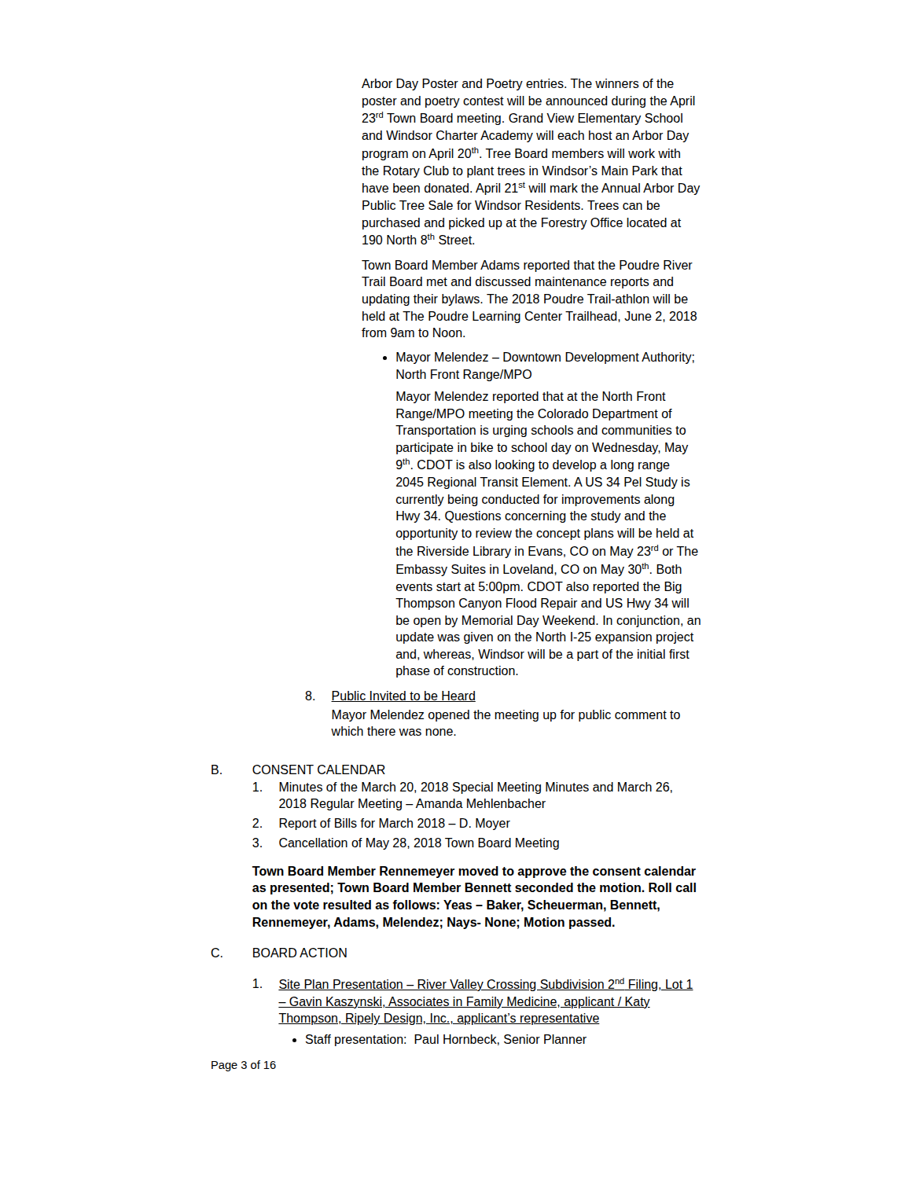Arbor Day Poster and Poetry entries. The winners of the poster and poetry contest will be announced during the April 23rd Town Board meeting. Grand View Elementary School and Windsor Charter Academy will each host an Arbor Day program on April 20th. Tree Board members will work with the Rotary Club to plant trees in Windsor’s Main Park that have been donated. April 21st will mark the Annual Arbor Day Public Tree Sale for Windsor Residents. Trees can be purchased and picked up at the Forestry Office located at 190 North 8th Street.
Town Board Member Adams reported that the Poudre River Trail Board met and discussed maintenance reports and updating their bylaws. The 2018 Poudre Trail-athlon will be held at The Poudre Learning Center Trailhead, June 2, 2018 from 9am to Noon.
Mayor Melendez – Downtown Development Authority; North Front Range/MPO
Mayor Melendez reported that at the North Front Range/MPO meeting the Colorado Department of Transportation is urging schools and communities to participate in bike to school day on Wednesday, May 9th. CDOT is also looking to develop a long range 2045 Regional Transit Element. A US 34 Pel Study is currently being conducted for improvements along Hwy 34. Questions concerning the study and the opportunity to review the concept plans will be held at the Riverside Library in Evans, CO on May 23rd or The Embassy Suites in Loveland, CO on May 30th. Both events start at 5:00pm. CDOT also reported the Big Thompson Canyon Flood Repair and US Hwy 34 will be open by Memorial Day Weekend. In conjunction, an update was given on the North I-25 expansion project and, whereas, Windsor will be a part of the initial first phase of construction.
8.
Public Invited to be Heard
Mayor Melendez opened the meeting up for public comment to which there was none.
B.
CONSENT CALENDAR
1.
Minutes of the March 20, 2018 Special Meeting Minutes and March 26, 2018 Regular Meeting – Amanda Mehlenbacher
2.
Report of Bills for March 2018 – D. Moyer
3.
Cancellation of May 28, 2018 Town Board Meeting
Town Board Member Rennemeyer moved to approve the consent calendar as presented; Town Board Member Bennett seconded the motion. Roll call on the vote resulted as follows: Yeas – Baker, Scheuerman, Bennett, Rennemeyer, Adams, Melendez; Nays- None; Motion passed.
C.
BOARD ACTION
1.
Site Plan Presentation – River Valley Crossing Subdivision 2nd Filing, Lot 1 – Gavin Kaszynski, Associates in Family Medicine, applicant / Katy Thompson, Ripely Design, Inc., applicant’s representative
Staff presentation: Paul Hornbeck, Senior Planner
Page 3 of 16